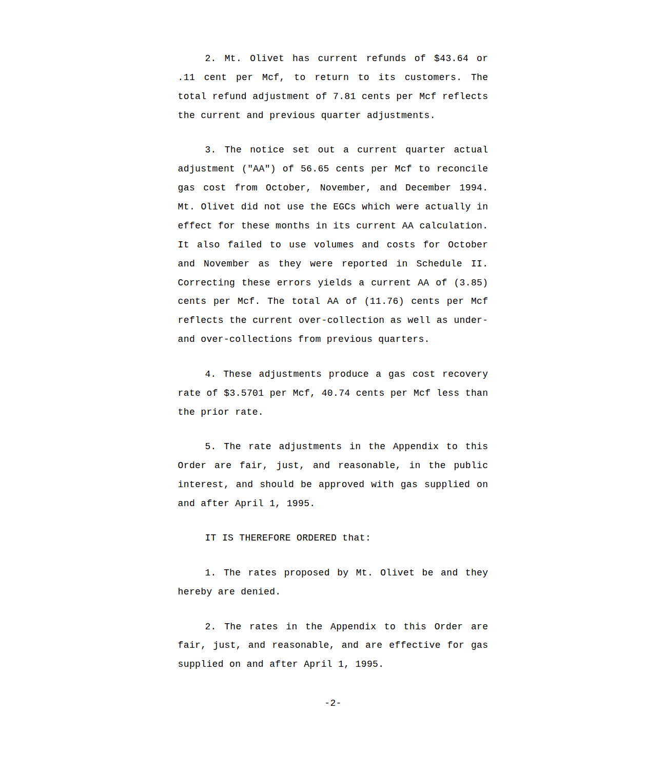2. Mt. Olivet has current refunds of $43.64 or .11 cent per Mcf, to return to its customers. The total refund adjustment of 7.81 cents per Mcf reflects the current and previous quarter adjustments.
3. The notice set out a current quarter actual adjustment ("AA") of 56.65 cents per Mcf to reconcile gas cost from October, November, and December 1994. Mt. Olivet did not use the EGCs which were actually in effect for these months in its current AA calculation. It also failed to use volumes and costs for October and November as they were reported in Schedule II. Correcting these errors yields a current AA of (3.85) cents per Mcf. The total AA of (11.76) cents per Mcf reflects the current over-collection as well as under- and over-collections from previous quarters.
4. These adjustments produce a gas cost recovery rate of $3.5701 per Mcf, 40.74 cents per Mcf less than the prior rate.
5. The rate adjustments in the Appendix to this Order are fair, just, and reasonable, in the public interest, and should be approved with gas supplied on and after April 1, 1995.
IT IS THEREFORE ORDERED that:
1. The rates proposed by Mt. Olivet be and they hereby are denied.
2. The rates in the Appendix to this Order are fair, just, and reasonable, and are effective for gas supplied on and after April 1, 1995.
-2-